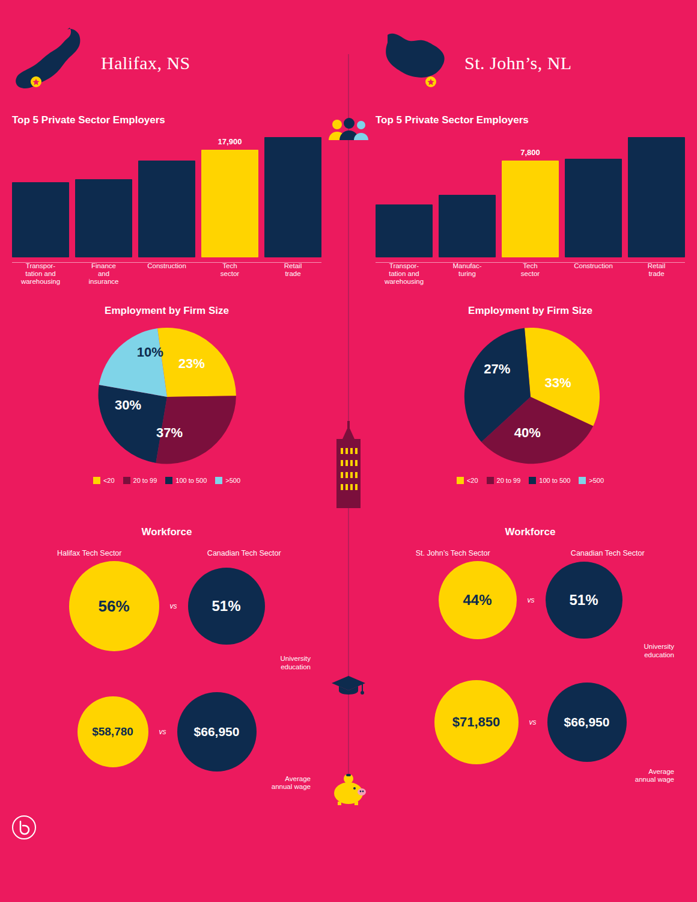Halifax, NS
St. John’s, NL
Top 5 Private Sector Employers
Transpor-
tation and
warehousing
Finance
and
insurance
Construction
17,900
Tech
sector
Retail
trade
Top 5 Private Sector Employers
Transpor-
tation and
warehousing
Manufac-
turing
7,800
Tech
sector
Construction
Retail
trade
Employment by Firm Size
23%
37%
30%
10%
<20
20 to 99
100 to 500
>500
Employment by Firm Size
33%
40%
27%
<20
20 to 99
100 to 500
>500
Workforce
Halifax Tech Sector Canadian Tech Sector
56%
vs
51%
University
education
$58,780
vs
$66,950
Average
annual wage
Workforce
St. John’s Tech Sector Canadian Tech Sector
44%
vs
51%
University
education
$71,850
vs
$66,950
Average
annual wage